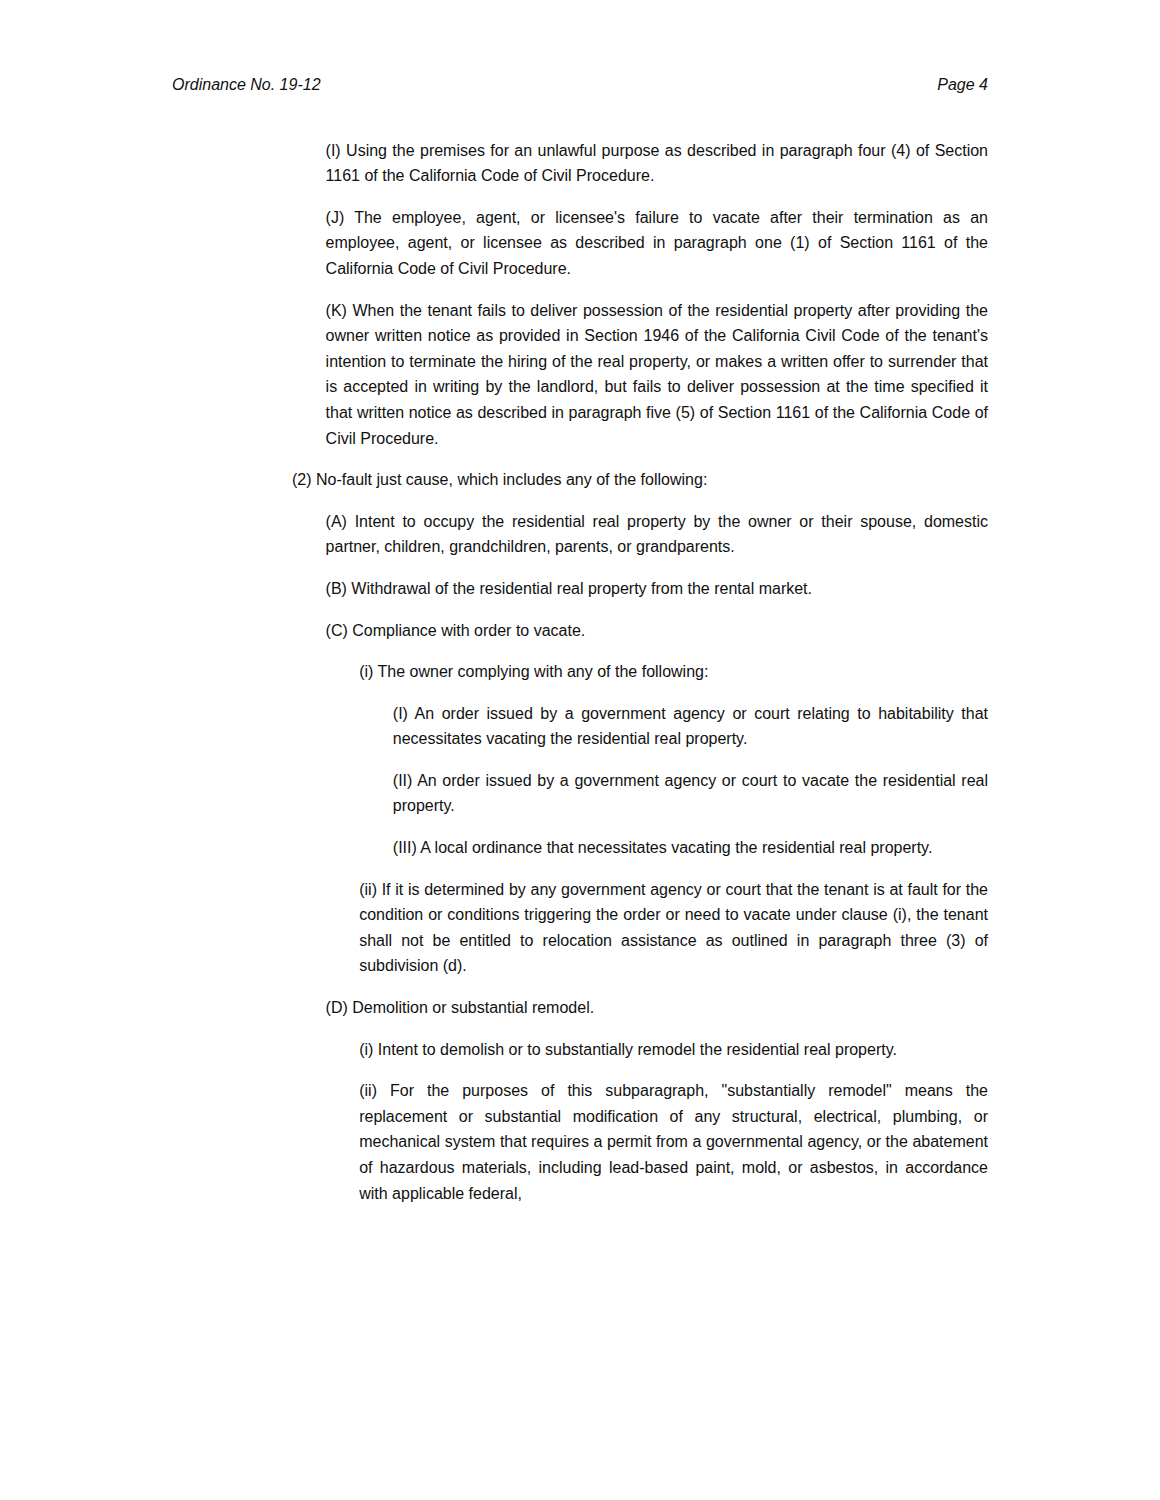Ordinance No. 19-12 Page 4
(I) Using the premises for an unlawful purpose as described in paragraph four (4) of Section 1161 of the California Code of Civil Procedure.
(J) The employee, agent, or licensee's failure to vacate after their termination as an employee, agent, or licensee as described in paragraph one (1) of Section 1161 of the California Code of Civil Procedure.
(K) When the tenant fails to deliver possession of the residential property after providing the owner written notice as provided in Section 1946 of the California Civil Code of the tenant's intention to terminate the hiring of the real property, or makes a written offer to surrender that is accepted in writing by the landlord, but fails to deliver possession at the time specified it that written notice as described in paragraph five (5) of Section 1161 of the California Code of Civil Procedure.
(2) No-fault just cause, which includes any of the following:
(A) Intent to occupy the residential real property by the owner or their spouse, domestic partner, children, grandchildren, parents, or grandparents.
(B) Withdrawal of the residential real property from the rental market.
(C) Compliance with order to vacate.
(i) The owner complying with any of the following:
(I) An order issued by a government agency or court relating to habitability that necessitates vacating the residential real property.
(II) An order issued by a government agency or court to vacate the residential real property.
(III) A local ordinance that necessitates vacating the residential real property.
(ii) If it is determined by any government agency or court that the tenant is at fault for the condition or conditions triggering the order or need to vacate under clause (i), the tenant shall not be entitled to relocation assistance as outlined in paragraph three (3) of subdivision (d).
(D) Demolition or substantial remodel.
(i) Intent to demolish or to substantially remodel the residential real property.
(ii) For the purposes of this subparagraph, "substantially remodel" means the replacement or substantial modification of any structural, electrical, plumbing, or mechanical system that requires a permit from a governmental agency, or the abatement of hazardous materials, including lead-based paint, mold, or asbestos, in accordance with applicable federal,